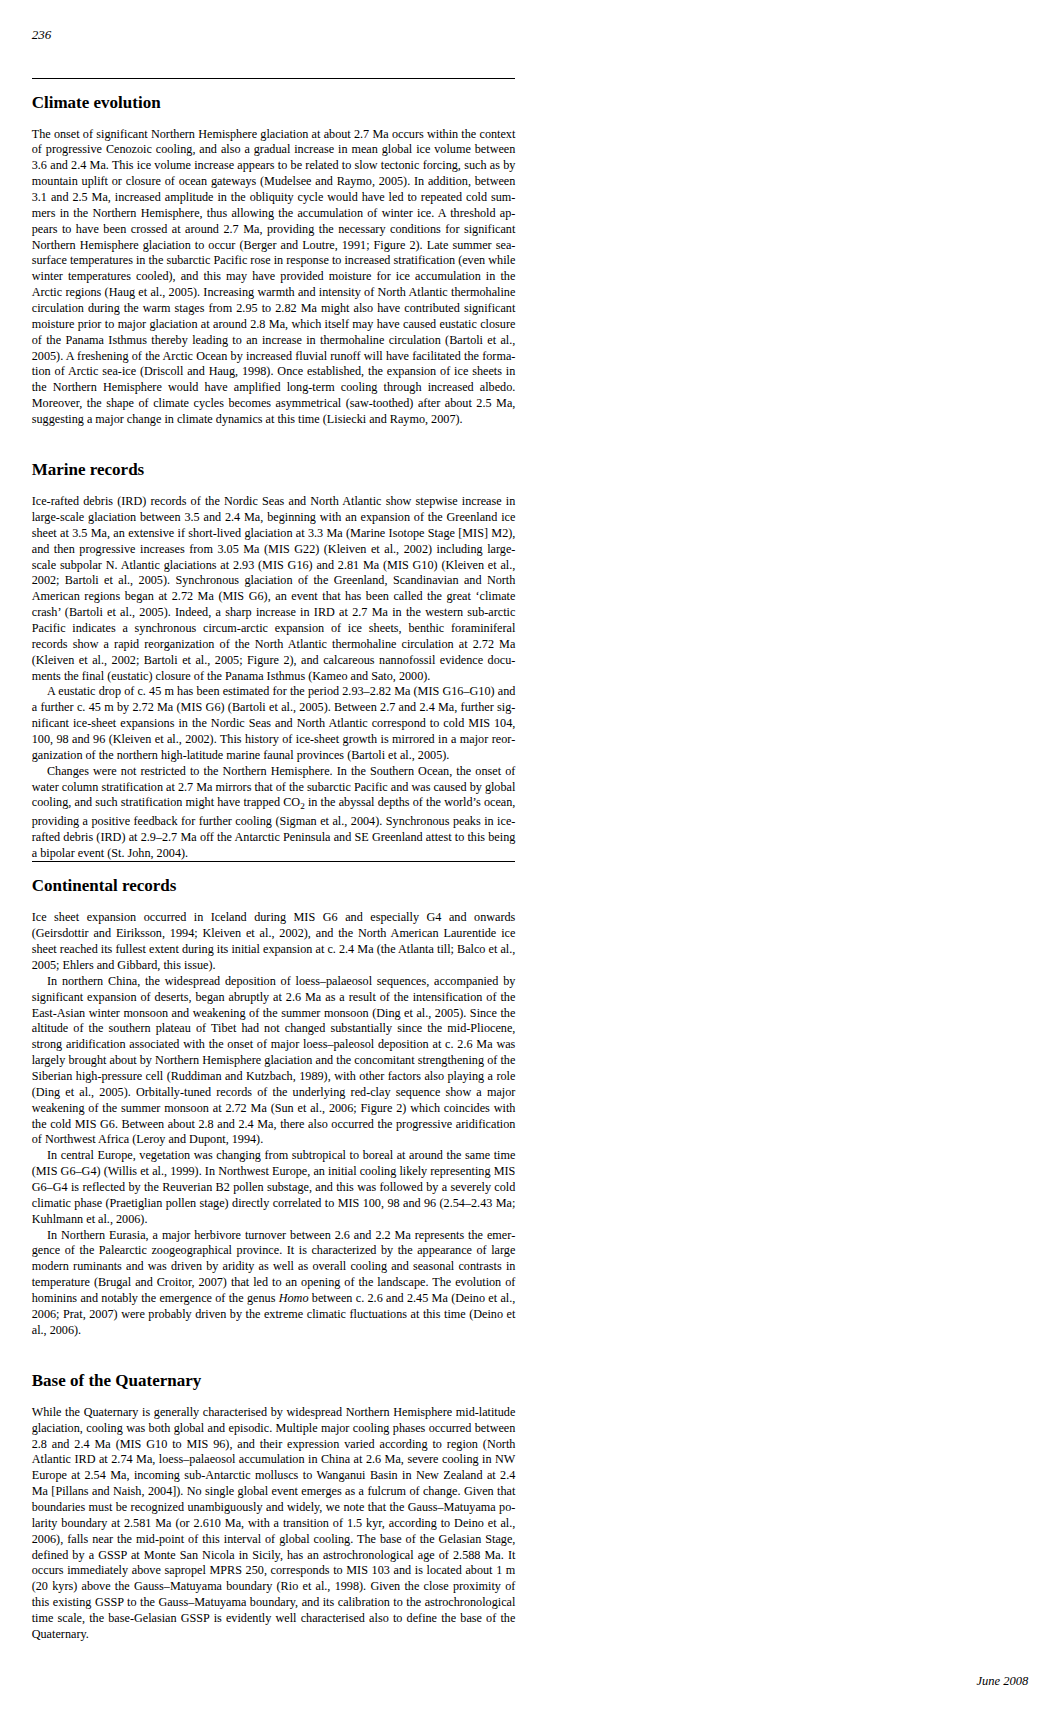236
Climate evolution
The onset of significant Northern Hemisphere glaciation at about 2.7 Ma occurs within the context of progressive Cenozoic cooling, and also a gradual increase in mean global ice volume between 3.6 and 2.4 Ma. This ice volume increase appears to be related to slow tectonic forcing, such as by mountain uplift or closure of ocean gateways (Mudelsee and Raymo, 2005). In addition, between 3.1 and 2.5 Ma, increased amplitude in the obliquity cycle would have led to repeated cold summers in the Northern Hemisphere, thus allowing the accumulation of winter ice. A threshold appears to have been crossed at around 2.7 Ma, providing the necessary conditions for significant Northern Hemisphere glaciation to occur (Berger and Loutre, 1991; Figure 2). Late summer sea-surface temperatures in the subarctic Pacific rose in response to increased stratification (even while winter temperatures cooled), and this may have provided moisture for ice accumulation in the Arctic regions (Haug et al., 2005). Increasing warmth and intensity of North Atlantic thermohaline circulation during the warm stages from 2.95 to 2.82 Ma might also have contributed significant moisture prior to major glaciation at around 2.8 Ma, which itself may have caused eustatic closure of the Panama Isthmus thereby leading to an increase in thermohaline circulation (Bartoli et al., 2005). A freshening of the Arctic Ocean by increased fluvial runoff will have facilitated the formation of Arctic sea-ice (Driscoll and Haug, 1998). Once established, the expansion of ice sheets in the Northern Hemisphere would have amplified long-term cooling through increased albedo. Moreover, the shape of climate cycles becomes asymmetrical (saw-toothed) after about 2.5 Ma, suggesting a major change in climate dynamics at this time (Lisiecki and Raymo, 2007).
Marine records
Ice-rafted debris (IRD) records of the Nordic Seas and North Atlantic show stepwise increase in large-scale glaciation between 3.5 and 2.4 Ma, beginning with an expansion of the Greenland ice sheet at 3.5 Ma, an extensive if short-lived glaciation at 3.3 Ma (Marine Isotope Stage [MIS] M2), and then progressive increases from 3.05 Ma (MIS G22) (Kleiven et al., 2002) including large-scale subpolar N. Atlantic glaciations at 2.93 (MIS G16) and 2.81 Ma (MIS G10) (Kleiven et al., 2002; Bartoli et al., 2005). Synchronous glaciation of the Greenland, Scandinavian and North American regions began at 2.72 Ma (MIS G6), an event that has been called the great ‘climate crash’ (Bartoli et al., 2005). Indeed, a sharp increase in IRD at 2.7 Ma in the western sub-arctic Pacific indicates a synchronous circum-arctic expansion of ice sheets, benthic foraminiferal records show a rapid reorganization of the North Atlantic thermohaline circulation at 2.72 Ma (Kleiven et al., 2002; Bartoli et al., 2005; Figure 2), and calcareous nannofossil evidence documents the final (eustatic) closure of the Panama Isthmus (Kameo and Sato, 2000).
A eustatic drop of c. 45 m has been estimated for the period 2.93–2.82 Ma (MIS G16–G10) and a further c. 45 m by 2.72 Ma (MIS G6) (Bartoli et al., 2005). Between 2.7 and 2.4 Ma, further significant ice-sheet expansions in the Nordic Seas and North Atlantic correspond to cold MIS 104, 100, 98 and 96 (Kleiven et al., 2002). This history of ice-sheet growth is mirrored in a major reorganization of the northern high-latitude marine faunal provinces (Bartoli et al., 2005).
Changes were not restricted to the Northern Hemisphere. In the Southern Ocean, the onset of water column stratification at 2.7 Ma mirrors that of the subarctic Pacific and was caused by global cooling, and such stratification might have trapped CO2 in the abyssal depths of the world’s ocean, providing a positive feedback for further cooling (Sigman et al., 2004). Synchronous peaks in ice-rafted debris (IRD) at 2.9–2.7 Ma off the Antarctic Peninsula and SE Greenland attest to this being a bipolar event (St. John, 2004).
Continental records
Ice sheet expansion occurred in Iceland during MIS G6 and especially G4 and onwards (Geirsdottir and Eiriksson, 1994; Kleiven et al., 2002), and the North American Laurentide ice sheet reached its fullest extent during its initial expansion at c. 2.4 Ma (the Atlanta till; Balco et al., 2005; Ehlers and Gibbard, this issue).
In northern China, the widespread deposition of loess–palaeosol sequences, accompanied by significant expansion of deserts, began abruptly at 2.6 Ma as a result of the intensification of the East-Asian winter monsoon and weakening of the summer monsoon (Ding et al., 2005). Since the altitude of the southern plateau of Tibet had not changed substantially since the mid-Pliocene, strong aridification associated with the onset of major loess–paleosol deposition at c. 2.6 Ma was largely brought about by Northern Hemisphere glaciation and the concomitant strengthening of the Siberian high-pressure cell (Ruddiman and Kutzbach, 1989), with other factors also playing a role (Ding et al., 2005). Orbitally-tuned records of the underlying red-clay sequence show a major weakening of the summer monsoon at 2.72 Ma (Sun et al., 2006; Figure 2) which coincides with the cold MIS G6. Between about 2.8 and 2.4 Ma, there also occurred the progressive aridification of Northwest Africa (Leroy and Dupont, 1994).
In central Europe, vegetation was changing from subtropical to boreal at around the same time (MIS G6–G4) (Willis et al., 1999). In Northwest Europe, an initial cooling likely representing MIS G6–G4 is reflected by the Reuverian B2 pollen substage, and this was followed by a severely cold climatic phase (Praetiglian pollen stage) directly correlated to MIS 100, 98 and 96 (2.54–2.43 Ma; Kuhlmann et al., 2006).
In Northern Eurasia, a major herbivore turnover between 2.6 and 2.2 Ma represents the emergence of the Palearctic zoogeographical province. It is characterized by the appearance of large modern ruminants and was driven by aridity as well as overall cooling and seasonal contrasts in temperature (Brugal and Croitor, 2007) that led to an opening of the landscape. The evolution of hominins and notably the emergence of the genus Homo between c. 2.6 and 2.45 Ma (Deino et al., 2006; Prat, 2007) were probably driven by the extreme climatic fluctuations at this time (Deino et al., 2006).
Base of the Quaternary
While the Quaternary is generally characterised by widespread Northern Hemisphere mid-latitude glaciation, cooling was both global and episodic. Multiple major cooling phases occurred between 2.8 and 2.4 Ma (MIS G10 to MIS 96), and their expression varied according to region (North Atlantic IRD at 2.74 Ma, loess–palaeosol accumulation in China at 2.6 Ma, severe cooling in NW Europe at 2.54 Ma, incoming sub-Antarctic molluscs to Wanganui Basin in New Zealand at 2.4 Ma [Pillans and Naish, 2004]). No single global event emerges as a fulcrum of change. Given that boundaries must be recognized unambiguously and widely, we note that the Gauss–Matuyama polarity boundary at 2.581 Ma (or 2.610 Ma, with a transition of 1.5 kyr, according to Deino et al., 2006), falls near the mid-point of this interval of global cooling. The base of the Gelasian Stage, defined by a GSSP at Monte San Nicola in Sicily, has an astrochronological age of 2.588 Ma. It occurs immediately above sapropel MPRS 250, corresponds to MIS 103 and is located about 1 m (20 kyrs) above the Gauss–Matuyama boundary (Rio et al., 1998). Given the close proximity of this existing GSSP to the Gauss–Matuyama boundary, and its calibration to the astrochronological time scale, the base-Gelasian GSSP is evidently well characterised also to define the base of the Quaternary.
June 2008